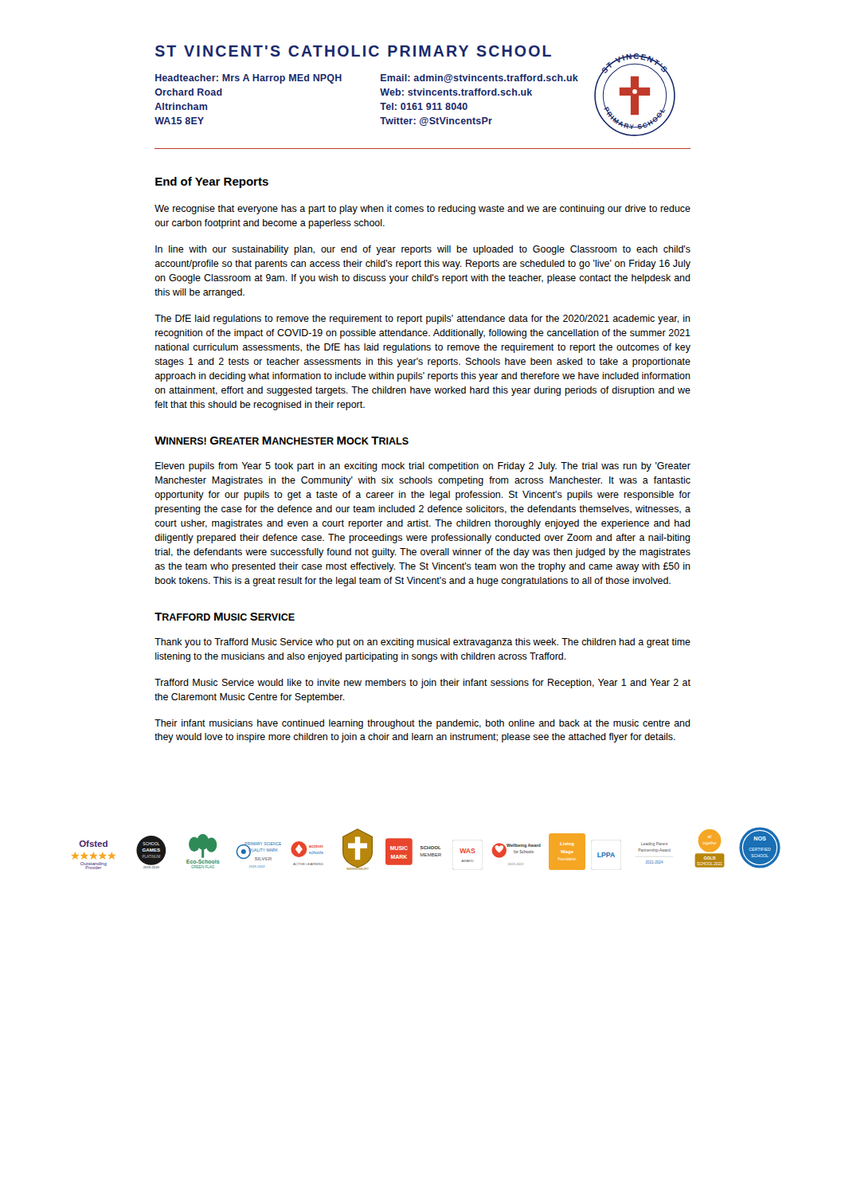ST VINCENT'S CATHOLIC PRIMARY SCHOOL
Headteacher: Mrs A Harrop MEd NPQH
Orchard Road
Altrincham
WA15 8EY
Email: admin@stvincents.trafford.sch.uk
Web: stvincents.trafford.sch.uk
Tel: 0161 911 8040
Twitter: @StVincentsPr
ST VINCENT'S PRIMARY SCHOOL
End of Year Reports
We recognise that everyone has a part to play when it comes to reducing waste and we are continuing our drive to reduce our carbon footprint and become a paperless school.
In line with our sustainability plan, our end of year reports will be uploaded to Google Classroom to each child's account/profile so that parents can access their child's report this way. Reports are scheduled to go 'live' on Friday 16 July on Google Classroom at 9am. If you wish to discuss your child's report with the teacher, please contact the helpdesk and this will be arranged.
The DfE laid regulations to remove the requirement to report pupils' attendance data for the 2020/2021 academic year, in recognition of the impact of COVID-19 on possible attendance. Additionally, following the cancellation of the summer 2021 national curriculum assessments, the DfE has laid regulations to remove the requirement to report the outcomes of key stages 1 and 2 tests or teacher assessments in this year's reports. Schools have been asked to take a proportionate approach in deciding what information to include within pupils' reports this year and therefore we have included information on attainment, effort and suggested targets. The children have worked hard this year during periods of disruption and we felt that this should be recognised in their report.
WINNERS! GREATER MANCHESTER MOCK TRIALS
Eleven pupils from Year 5 took part in an exciting mock trial competition on Friday 2 July. The trial was run by 'Greater Manchester Magistrates in the Community' with six schools competing from across Manchester. It was a fantastic opportunity for our pupils to get a taste of a career in the legal profession. St Vincent's pupils were responsible for presenting the case for the defence and our team included 2 defence solicitors, the defendants themselves, witnesses, a court usher, magistrates and even a court reporter and artist. The children thoroughly enjoyed the experience and had diligently prepared their defence case. The proceedings were professionally conducted over Zoom and after a nail-biting trial, the defendants were successfully found not guilty. The overall winner of the day was then judged by the magistrates as the team who presented their case most effectively. The St Vincent's team won the trophy and came away with £50 in book tokens. This is a great result for the legal team of St Vincent's and a huge congratulations to all of those involved.
TRAFFORD MUSIC SERVICE
Thank you to Trafford Music Service who put on an exciting musical extravaganza this week. The children had a great time listening to the musicians and also enjoyed participating in songs with children across Trafford.
Trafford Music Service would like to invite new members to join their infant sessions for Reception, Year 1 and Year 2 at the Claremont Music Centre for September.
Their infant musicians have continued learning throughout the pandemic, both online and back at the music centre and they would love to inspire more children to join a choir and learn an instrument; please see the attached flyer for details.
Ofsted Outstanding Provider
SCHOOL GAMES PLATINUM 2019-2020
Eco-Schools GREEN FLAG
PRIMARY SCIENCE QUALITY MARK SILVER 2019-2022
action schools ACTIVE LEARNING
SHREWSBURY
MUSIC MARK SCHOOL MEMBER
WAS AWARD
Wellbeing Award for Schools 2019-2022
Living Wage Foundation
LPPA
Leading Parent Partnership Award 2021-2024
all together GOLD SCHOOL 2021
NOS CERTIFIED SCHOOL